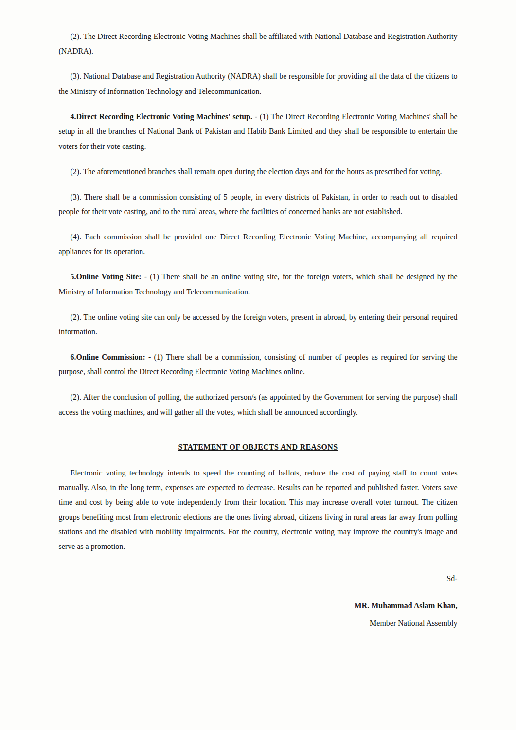(2). The Direct Recording Electronic Voting Machines shall be affiliated with National Database and Registration Authority (NADRA).
(3). National Database and Registration Authority (NADRA) shall be responsible for providing all the data of the citizens to the Ministry of Information Technology and Telecommunication.
4.Direct Recording Electronic Voting Machines' setup. - (1) The Direct Recording Electronic Voting Machines' shall be setup in all the branches of National Bank of Pakistan and Habib Bank Limited and they shall be responsible to entertain the voters for their vote casting.
(2). The aforementioned branches shall remain open during the election days and for the hours as prescribed for voting.
(3). There shall be a commission consisting of 5 people, in every districts of Pakistan, in order to reach out to disabled people for their vote casting, and to the rural areas, where the facilities of concerned banks are not established.
(4). Each commission shall be provided one Direct Recording Electronic Voting Machine, accompanying all required appliances for its operation.
5.Online Voting Site: - (1) There shall be an online voting site, for the foreign voters, which shall be designed by the Ministry of Information Technology and Telecommunication.
(2). The online voting site can only be accessed by the foreign voters, present in abroad, by entering their personal required information.
6.Online Commission: - (1) There shall be a commission, consisting of number of peoples as required for serving the purpose, shall control the Direct Recording Electronic Voting Machines online.
(2). After the conclusion of polling, the authorized person/s (as appointed by the Government for serving the purpose) shall access the voting machines, and will gather all the votes, which shall be announced accordingly.
Statement of Objects and Reasons
Electronic voting technology intends to speed the counting of ballots, reduce the cost of paying staff to count votes manually. Also, in the long term, expenses are expected to decrease. Results can be reported and published faster. Voters save time and cost by being able to vote independently from their location. This may increase overall voter turnout. The citizen groups benefiting most from electronic elections are the ones living abroad, citizens living in rural areas far away from polling stations and the disabled with mobility impairments. For the country, electronic voting may improve the country's image and serve as a promotion.
Sd-
MR. Muhammad Aslam Khan,
Member National Assembly